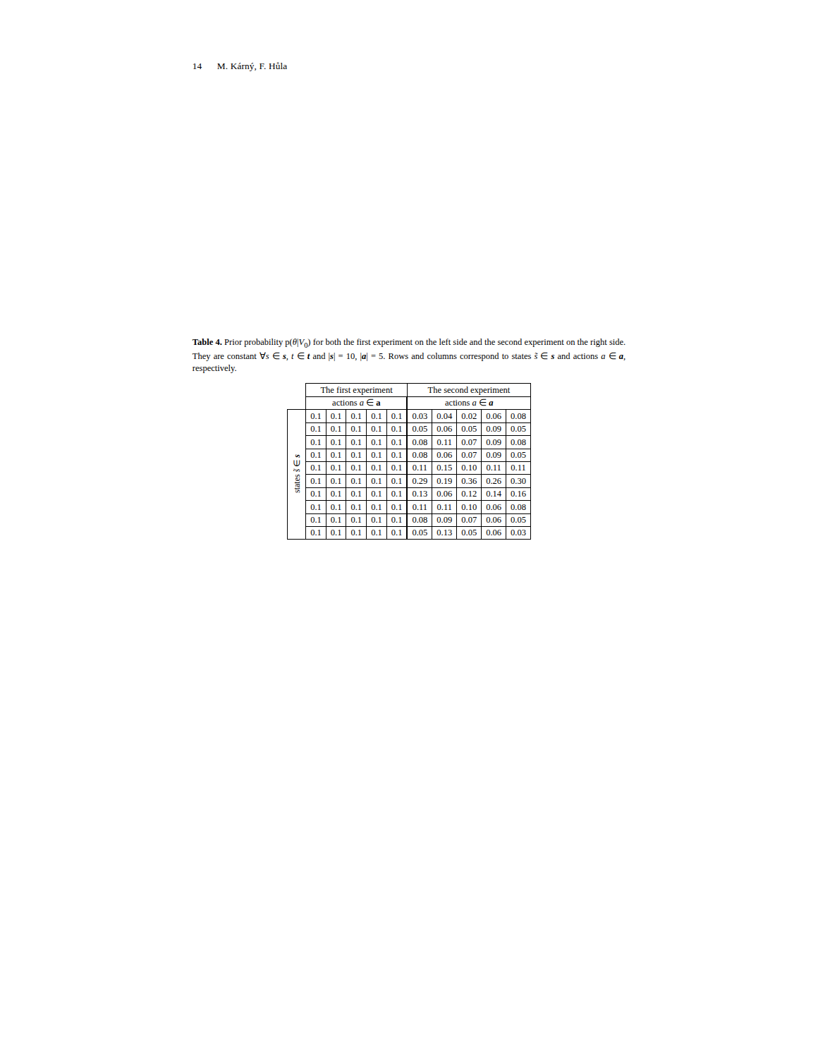14 M. Kárný, F. Hůla
Table 4. Prior probability p(θ|V0) for both the first experiment on the left side and the second experiment on the right side. They are constant ∀s ∈ s, t ∈ t and |s| = 10, |a| = 5. Rows and columns correspond to states s̃ ∈ s and actions a ∈ a, respectively.
| | The first experiment | The second experiment |
| --- | --- | --- |
| | actions a ∈ a | actions a ∈ a |
| states s̃ ∈ s | 0.1 | 0.1 | 0.1 | 0.1 | 0.1 | 0.03 | 0.04 | 0.02 | 0.06 | 0.08 |
| 0.1 | 0.1 | 0.1 | 0.1 | 0.1 | 0.05 | 0.06 | 0.05 | 0.09 | 0.05 |
| 0.1 | 0.1 | 0.1 | 0.1 | 0.1 | 0.08 | 0.11 | 0.07 | 0.09 | 0.08 |
| 0.1 | 0.1 | 0.1 | 0.1 | 0.1 | 0.08 | 0.06 | 0.07 | 0.09 | 0.05 |
| 0.1 | 0.1 | 0.1 | 0.1 | 0.1 | 0.11 | 0.15 | 0.10 | 0.11 | 0.11 |
| 0.1 | 0.1 | 0.1 | 0.1 | 0.1 | 0.29 | 0.19 | 0.36 | 0.26 | 0.30 |
| 0.1 | 0.1 | 0.1 | 0.1 | 0.1 | 0.13 | 0.06 | 0.12 | 0.14 | 0.16 |
| 0.1 | 0.1 | 0.1 | 0.1 | 0.1 | 0.11 | 0.11 | 0.10 | 0.06 | 0.08 |
| 0.1 | 0.1 | 0.1 | 0.1 | 0.1 | 0.08 | 0.09 | 0.07 | 0.06 | 0.05 |
| 0.1 | 0.1 | 0.1 | 0.1 | 0.1 | 0.05 | 0.13 | 0.05 | 0.06 | 0.03 |